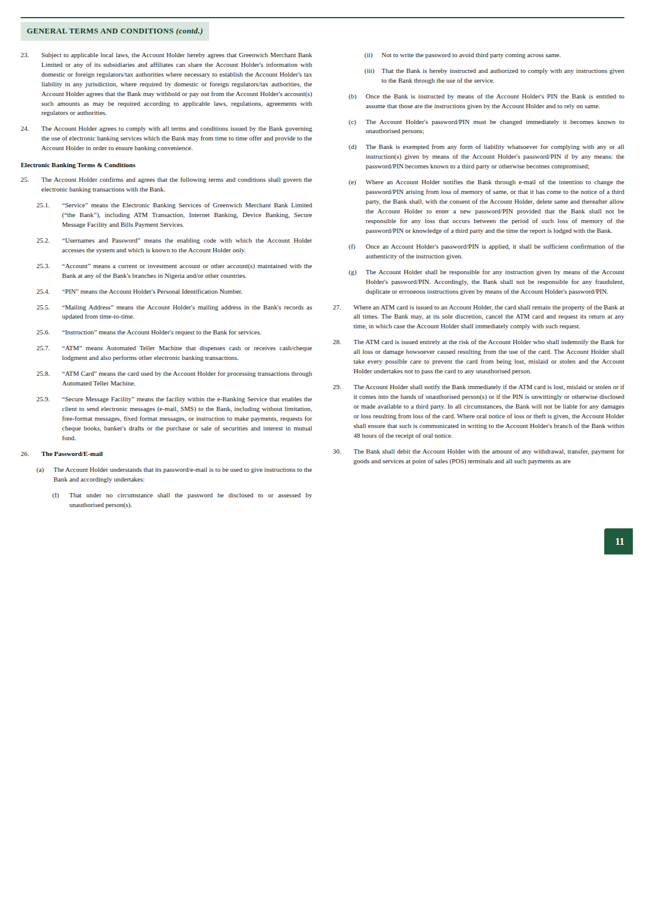GENERAL TERMS AND CONDITIONS (contd.)
23.
Subject to applicable local laws, the Account Holder hereby agrees that Greenwich Merchant Bank Limited or any of its subsidiaries and affiliates can share the Account Holder's information with domestic or foreign regulators/tax authorities where necessary to establish the Account Holder's tax liability in any jurisdiction, where required by domestic or foreign regulators/tax authorities, the Account Holder agrees that the Bank may withhold or pay out from the Account Holder's account(s) such amounts as may be required according to applicable laws, regulations, agreements with regulators or authorities.
24.
The Account Holder agrees to comply with all terms and conditions issued by the Bank governing the use of electronic banking services which the Bank may from time to time offer and provide to the Account Holder in order to ensure banking convenience.
Electronic Banking Terms & Conditions
25.
The Account Holder confirms and agrees that the following terms and conditions shall govern the electronic banking transactions with the Bank.
25.1.
“Service” means the Electronic Banking Services of Greenwich Merchant Bank Limited (“the Bank”), including ATM Transaction, Internet Banking, Device Banking, Secure Message Facility and Bills Payment Services.
25.2.
“Usernames and Password” means the enabling code with which the Account Holder accesses the system and which is known to the Account Holder only.
25.3.
“Account” means a current or investment account or other account(s) maintained with the Bank at any of the Bank's branches in Nigeria and/or other countries.
25.4.
“PIN” means the Account Holder's Personal Identification Number.
25.5.
“Mailing Address” means the Account Holder's mailing address in the Bank's records as updated from time-to-time.
25.6.
“Instruction” means the Account Holder's request to the Bank for services.
25.7.
“ATM” means Automated Teller Machine that dispenses cash or receives cash/cheque lodgment and also performs other electronic banking transactions.
25.8.
“ATM Card” means the card used by the Account Holder for processing transactions through Automated Teller Machine.
25.9.
“Secure Message Facility” means the facility within the e-Banking Service that enables the client to send electronic messages (e-mail, SMS) to the Bank, including without limitation, free-format messages, fixed format messages, or instruction to make payments, requests for cheque books, banker's drafts or the purchase or sale of securities and interest in mutual fund.
26.
The Password/E-mail
(a)
The Account Holder understands that its password/e-mail is to be used to give instructions to the Bank and accordingly undertakes:
(I)
That under no circumstance shall the password be disclosed to or assessed by unauthorised person(s).
(ii)
Not to write the password to avoid third party coming across same.
(iii)
That the Bank is hereby instructed and authorized to comply with any instructions given to the Bank through the use of the service.
(b)
Once the Bank is instructed by means of the Account Holder's PIN the Bank is entitled to assume that those are the instructions given by the Account Holder and to rely on same.
(c)
The Account Holder's password/PIN must be changed immediately it becomes known to unauthorised persons;
(d)
The Bank is exempted from any form of liability whatsoever for complying with any or all instruction(s) given by means of the Account Holder's password/PIN if by any means: the password/PIN becomes known to a third party or otherwise becomes compromised;
(e)
Where an Account Holder notifies the Bank through e-mail of the intention to change the password/PIN arising from loss of memory of same, or that it has come to the notice of a third party, the Bank shall, with the consent of the Account Holder, delete same and thereafter allow the Account Holder to enter a new password/PIN provided that the Bank shall not be responsible for any loss that occurs between the period of such loss of memory of the password/PIN or knowledge of a third party and the time the report is lodged with the Bank.
(f)
Once an Account Holder's password/PIN is applied, it shall be sufficient confirmation of the authenticity of the instruction given.
(g)
The Account Holder shall be responsible for any instruction given by means of the Account Holder's password/PIN. Accordingly, the Bank shall not be responsible for any fraudulent, duplicate or erroneous instructions given by means of the Account Holder's password/PIN.
27.
Where an ATM card is issued to an Account Holder, the card shall remain the property of the Bank at all times. The Bank may, at its sole discretion, cancel the ATM card and request its return at any time, in which case the Account Holder shall immediately comply with such request.
28.
The ATM card is issued entirely at the risk of the Account Holder who shall indemnify the Bank for all loss or damage howsoever caused resulting from the use of the card. The Account Holder shall take every possible care to prevent the card from being lost, mislaid or stolen and the Account Holder undertakes not to pass the card to any unauthorised person.
29.
The Account Holder shall notify the Bank immediately if the ATM card is lost, mislaid or stolen or if it comes into the hands of unauthorised person(s) or if the PIN is unwittingly or otherwise disclosed or made available to a third party. In all circumstances, the Bank will not be liable for any damages or loss resulting from loss of the card. Where oral notice of loss or theft is given, the Account Holder shall ensure that such is communicated in writing to the Account Holder's branch of the Bank within 48 hours of the receipt of oral notice.
30.
The Bank shall debit the Account Holder with the amount of any withdrawal, transfer, payment for goods and services at point of sales (POS) terminals and all such payments as are
11